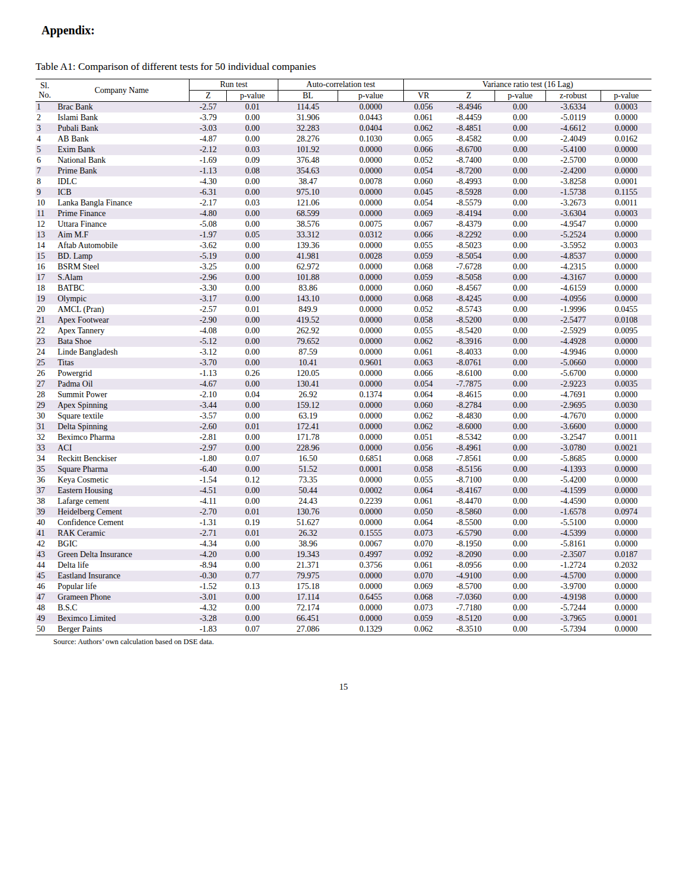Appendix:
Table A1: Comparison of different tests for 50 individual companies
| Sl. No. | Company Name | Run test | Auto-correlation test | Variance ratio test (16 Lag) |
| --- | --- | --- | --- | --- |
| Z | p-value | BL | p-value | VR | Z | p-value | z-robust | p-value |
| 1 | Brac Bank | -2.57 | 0.01 | 114.45 | 0.0000 | 0.056 | -8.4946 | 0.00 | -3.6334 | 0.0003 |
| 2 | Islami Bank | -3.79 | 0.00 | 31.906 | 0.0443 | 0.061 | -8.4459 | 0.00 | -5.0119 | 0.0000 |
| 3 | Pubali Bank | -3.03 | 0.00 | 32.283 | 0.0404 | 0.062 | -8.4851 | 0.00 | -4.6612 | 0.0000 |
| 4 | AB Bank | -4.87 | 0.00 | 28.276 | 0.1030 | 0.065 | -8.4582 | 0.00 | -2.4049 | 0.0162 |
| 5 | Exim Bank | -2.12 | 0.03 | 101.92 | 0.0000 | 0.066 | -8.6700 | 0.00 | -5.4100 | 0.0000 |
| 6 | National Bank | -1.69 | 0.09 | 376.48 | 0.0000 | 0.052 | -8.7400 | 0.00 | -2.5700 | 0.0000 |
| 7 | Prime Bank | -1.13 | 0.08 | 354.63 | 0.0000 | 0.054 | -8.7200 | 0.00 | -2.4200 | 0.0000 |
| 8 | IDLC | -4.30 | 0.00 | 38.47 | 0.0078 | 0.060 | -8.4993 | 0.00 | -3.8258 | 0.0001 |
| 9 | ICB | -6.31 | 0.00 | 975.10 | 0.0000 | 0.045 | -8.5928 | 0.00 | -1.5738 | 0.1155 |
| 10 | Lanka Bangla Finance | -2.17 | 0.03 | 121.06 | 0.0000 | 0.054 | -8.5579 | 0.00 | -3.2673 | 0.0011 |
| 11 | Prime Finance | -4.80 | 0.00 | 68.599 | 0.0000 | 0.069 | -8.4194 | 0.00 | -3.6304 | 0.0003 |
| 12 | Uttara Finance | -5.08 | 0.00 | 38.576 | 0.0075 | 0.067 | -8.4379 | 0.00 | -4.9547 | 0.0000 |
| 13 | Aim M.F | -1.97 | 0.05 | 33.312 | 0.0312 | 0.066 | -8.2292 | 0.00 | -5.2524 | 0.0000 |
| 14 | Aftab Automobile | -3.62 | 0.00 | 139.36 | 0.0000 | 0.055 | -8.5023 | 0.00 | -3.5952 | 0.0003 |
| 15 | BD. Lamp | -5.19 | 0.00 | 41.981 | 0.0028 | 0.059 | -8.5054 | 0.00 | -4.8537 | 0.0000 |
| 16 | BSRM Steel | -3.25 | 0.00 | 62.972 | 0.0000 | 0.068 | -7.6728 | 0.00 | -4.2315 | 0.0000 |
| 17 | S.Alam | -2.96 | 0.00 | 101.88 | 0.0000 | 0.059 | -8.5058 | 0.00 | -4.3167 | 0.0000 |
| 18 | BATBC | -3.30 | 0.00 | 83.86 | 0.0000 | 0.060 | -8.4567 | 0.00 | -4.6159 | 0.0000 |
| 19 | Olympic | -3.17 | 0.00 | 143.10 | 0.0000 | 0.068 | -8.4245 | 0.00 | -4.0956 | 0.0000 |
| 20 | AMCL (Pran) | -2.57 | 0.01 | 849.9 | 0.0000 | 0.052 | -8.5743 | 0.00 | -1.9996 | 0.0455 |
| 21 | Apex Footwear | -2.90 | 0.00 | 419.52 | 0.0000 | 0.058 | -8.5200 | 0.00 | -2.5477 | 0.0108 |
| 22 | Apex Tannery | -4.08 | 0.00 | 262.92 | 0.0000 | 0.055 | -8.5420 | 0.00 | -2.5929 | 0.0095 |
| 23 | Bata Shoe | -5.12 | 0.00 | 79.652 | 0.0000 | 0.062 | -8.3916 | 0.00 | -4.4928 | 0.0000 |
| 24 | Linde Bangladesh | -3.12 | 0.00 | 87.59 | 0.0000 | 0.061 | -8.4033 | 0.00 | -4.9946 | 0.0000 |
| 25 | Titas | -3.70 | 0.00 | 10.41 | 0.9601 | 0.063 | -8.0761 | 0.00 | -5.0660 | 0.0000 |
| 26 | Powergrid | -1.13 | 0.26 | 120.05 | 0.0000 | 0.066 | -8.6100 | 0.00 | -5.6700 | 0.0000 |
| 27 | Padma Oil | -4.67 | 0.00 | 130.41 | 0.0000 | 0.054 | -7.7875 | 0.00 | -2.9223 | 0.0035 |
| 28 | Summit Power | -2.10 | 0.04 | 26.92 | 0.1374 | 0.064 | -8.4615 | 0.00 | -4.7691 | 0.0000 |
| 29 | Apex Spinning | -3.44 | 0.00 | 159.12 | 0.0000 | 0.060 | -8.2784 | 0.00 | -2.9695 | 0.0030 |
| 30 | Square textile | -3.57 | 0.00 | 63.19 | 0.0000 | 0.062 | -8.4830 | 0.00 | -4.7670 | 0.0000 |
| 31 | Delta Spinning | -2.60 | 0.01 | 172.41 | 0.0000 | 0.062 | -8.6000 | 0.00 | -3.6600 | 0.0000 |
| 32 | Beximco Pharma | -2.81 | 0.00 | 171.78 | 0.0000 | 0.051 | -8.5342 | 0.00 | -3.2547 | 0.0011 |
| 33 | ACI | -2.97 | 0.00 | 228.96 | 0.0000 | 0.056 | -8.4961 | 0.00 | -3.0780 | 0.0021 |
| 34 | Reckitt Benckiser | -1.80 | 0.07 | 16.50 | 0.6851 | 0.068 | -7.8561 | 0.00 | -5.8685 | 0.0000 |
| 35 | Square Pharma | -6.40 | 0.00 | 51.52 | 0.0001 | 0.058 | -8.5156 | 0.00 | -4.1393 | 0.0000 |
| 36 | Keya Cosmetic | -1.54 | 0.12 | 73.35 | 0.0000 | 0.055 | -8.7100 | 0.00 | -5.4200 | 0.0000 |
| 37 | Eastern Housing | -4.51 | 0.00 | 50.44 | 0.0002 | 0.064 | -8.4167 | 0.00 | -4.1599 | 0.0000 |
| 38 | Lafarge cement | -4.11 | 0.00 | 24.43 | 0.2239 | 0.061 | -8.4470 | 0.00 | -4.4590 | 0.0000 |
| 39 | Heidelberg Cement | -2.70 | 0.01 | 130.76 | 0.0000 | 0.050 | -8.5860 | 0.00 | -1.6578 | 0.0974 |
| 40 | Confidence Cement | -1.31 | 0.19 | 51.627 | 0.0000 | 0.064 | -8.5500 | 0.00 | -5.5100 | 0.0000 |
| 41 | RAK Ceramic | -2.71 | 0.01 | 26.32 | 0.1555 | 0.073 | -6.5790 | 0.00 | -4.5399 | 0.0000 |
| 42 | BGIC | -4.34 | 0.00 | 38.96 | 0.0067 | 0.070 | -8.1950 | 0.00 | -5.8161 | 0.0000 |
| 43 | Green Delta Insurance | -4.20 | 0.00 | 19.343 | 0.4997 | 0.092 | -8.2090 | 0.00 | -2.3507 | 0.0187 |
| 44 | Delta life | -8.94 | 0.00 | 21.371 | 0.3756 | 0.061 | -8.0956 | 0.00 | -1.2724 | 0.2032 |
| 45 | Eastland Insurance | -0.30 | 0.77 | 79.975 | 0.0000 | 0.070 | -4.9100 | 0.00 | -4.5700 | 0.0000 |
| 46 | Popular life | -1.52 | 0.13 | 175.18 | 0.0000 | 0.069 | -8.5700 | 0.00 | -3.9700 | 0.0000 |
| 47 | Grameen Phone | -3.01 | 0.00 | 17.114 | 0.6455 | 0.068 | -7.0360 | 0.00 | -4.9198 | 0.0000 |
| 48 | B.S.C | -4.32 | 0.00 | 72.174 | 0.0000 | 0.073 | -7.7180 | 0.00 | -5.7244 | 0.0000 |
| 49 | Beximco Limited | -3.28 | 0.00 | 66.451 | 0.0000 | 0.059 | -8.5120 | 0.00 | -3.7965 | 0.0001 |
| 50 | Berger Paints | -1.83 | 0.07 | 27.086 | 0.1329 | 0.062 | -8.3510 | 0.00 | -5.7394 | 0.0000 |
Source: Authors’ own calculation based on DSE data.
15